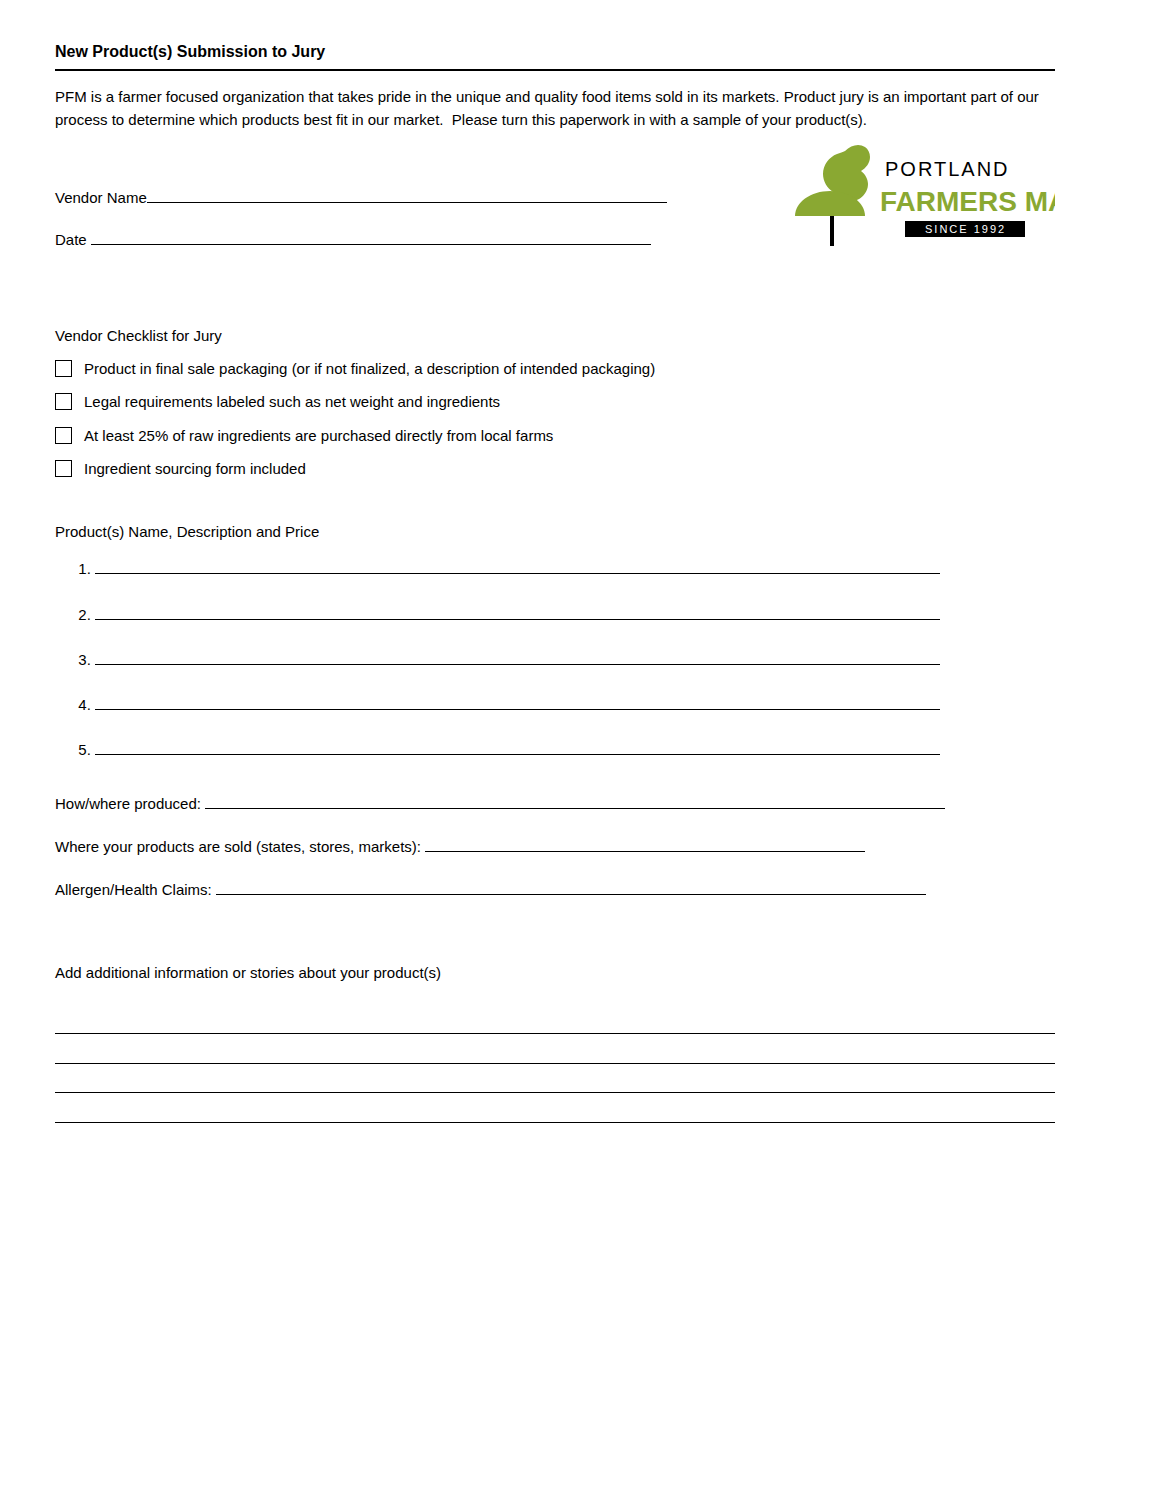New Product(s) Submission to Jury
PFM is a farmer focused organization that takes pride in the unique and quality food items sold in its markets. Product jury is an important part of our process to determine which products best fit in our market. Please turn this paperwork in with a sample of your product(s).
Vendor Name
Date
Vendor Checklist for Jury
Product in final sale packaging (or if not finalized, a description of intended packaging)
Legal requirements labeled such as net weight and ingredients
At least 25% of raw ingredients are purchased directly from local farms
Ingredient sourcing form included
Product(s) Name, Description and Price
How/where produced:
Where your products are sold (states, stores, markets):
Allergen/Health Claims:
Add additional information or stories about your product(s)